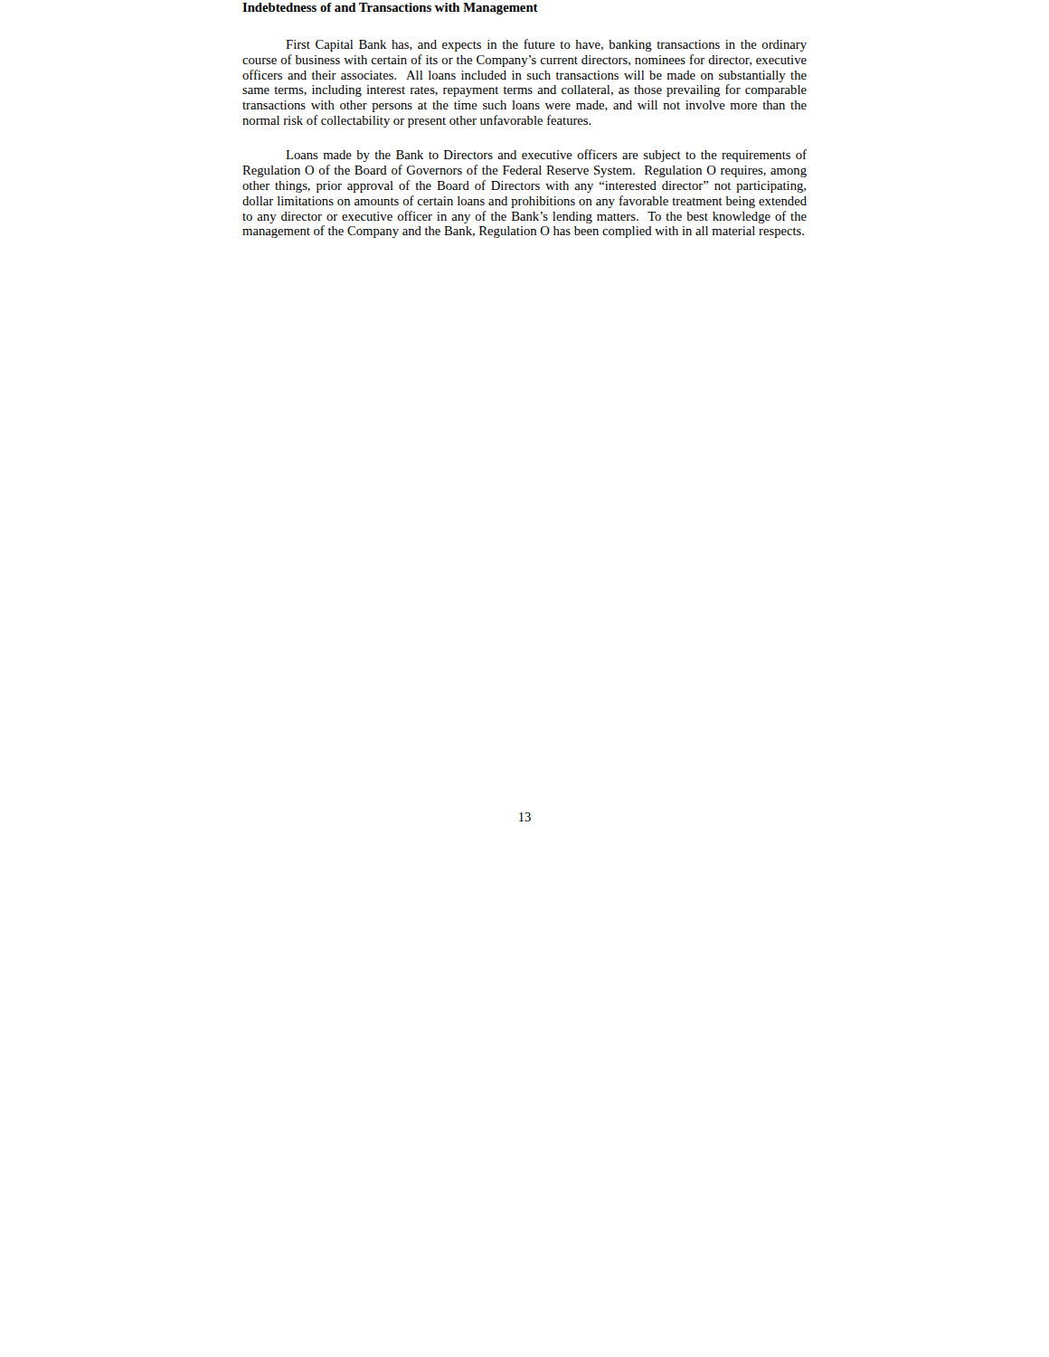Indebtedness of and Transactions with Management
First Capital Bank has, and expects in the future to have, banking transactions in the ordinary course of business with certain of its or the Company’s current directors, nominees for director, executive officers and their associates. All loans included in such transactions will be made on substantially the same terms, including interest rates, repayment terms and collateral, as those prevailing for comparable transactions with other persons at the time such loans were made, and will not involve more than the normal risk of collectability or present other unfavorable features.
Loans made by the Bank to Directors and executive officers are subject to the requirements of Regulation O of the Board of Governors of the Federal Reserve System. Regulation O requires, among other things, prior approval of the Board of Directors with any “interested director” not participating, dollar limitations on amounts of certain loans and prohibitions on any favorable treatment being extended to any director or executive officer in any of the Bank’s lending matters. To the best knowledge of the management of the Company and the Bank, Regulation O has been complied with in all material respects.
13